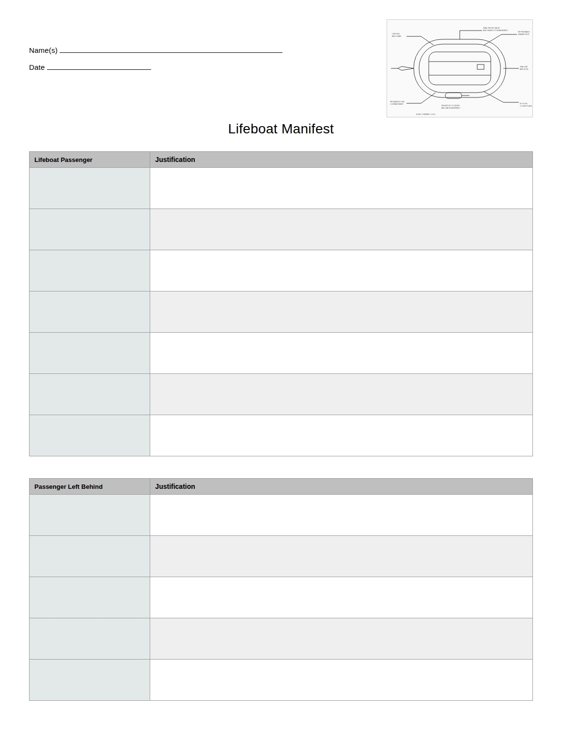Lifeboat diagram SEAL RELIEF VALVE AND SEA BOTTOM ASSEMBLY RETRIEVABLE SEA ANCHOR SEA LINE AND BOW BOTTOM COVER PLATE LIFELINE AND GRAB RELEASING LINE COMPARTMENT INFLATION CYLINDER AND VALVE ASSEMBLY BOAT COMPANY LOGO
Name(s)
Date
Lifeboat Manifest
| Lifeboat Passenger | Justification |
| --- | --- |
| Passenger Left Behind | Justification |
| --- | --- |